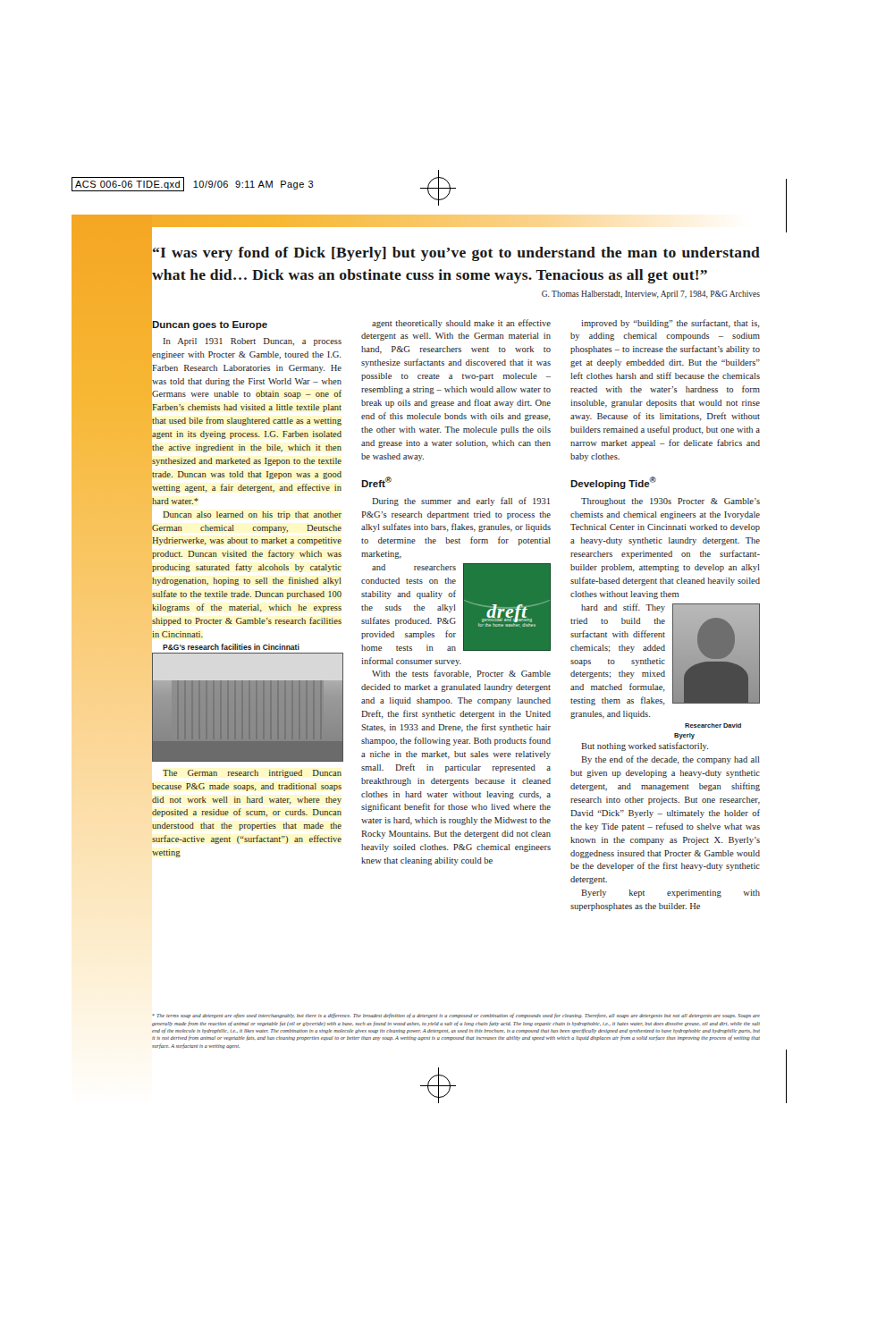ACS 006-06 TIDE.qxd 10/9/06 9:11 AM Page 3
“I was very fond of Dick [Byerly] but you’ve got to understand the man to understand what he did… Dick was an obstinate cuss in some ways. Tenacious as all get out!” G. Thomas Halberstadt, Interview, April 7, 1984, P&G Archives
Duncan goes to Europe
In April 1931 Robert Duncan, a process engineer with Procter & Gamble, toured the I.G. Farben Research Laboratories in Germany. He was told that during the First World War – when Germans were unable to obtain soap – one of Farben’s chemists had visited a little textile plant that used bile from slaughtered cattle as a wetting agent in its dyeing process. I.G. Farben isolated the active ingredient in the bile, which it then synthesized and marketed as Igepon to the textile trade. Duncan was told that Igepon was a good wetting agent, a fair detergent, and effective in hard water.*
Duncan also learned on his trip that another German chemical company, Deutsche Hydrierwerke, was about to market a competitive product. Duncan visited the factory which was producing saturated fatty alcohols by catalytic hydrogenation, hoping to sell the finished alkyl sulfate to the textile trade. Duncan purchased 100 kilograms of the material, which he express shipped to Procter & Gamble’s research facilities in Cincinnati.
P&G’s research facilities in Cincinnati
The German research intrigued Duncan because P&G made soaps, and traditional soaps did not work well in hard water, where they deposited a residue of scum, or curds. Duncan understood that the properties that made the surface-active agent (“surfactant”) an effective wetting
agent theoretically should make it an effective detergent as well. With the German material in hand, P&G researchers went to work to synthesize surfactants and discovered that it was possible to create a two-part molecule – resembling a string – which would allow water to break up oils and grease and float away dirt. One end of this molecule bonds with oils and grease, the other with water. The molecule pulls the oils and grease into a water solution, which can then be washed away.
Dreft®
During the summer and early fall of 1931 P&G’s research department tried to process the alkyl sulfates into bars, flakes, granules, or liquids to determine the best form for potential marketing,
dreft
germicidal and cleansing
for the home washer, dishes
and researchers conducted tests on the stability and quality of the suds the alkyl sulfates produced. P&G provided samples for home tests in an informal consumer survey.
With the tests favorable, Procter & Gamble decided to market a granulated laundry detergent and a liquid shampoo. The company launched Dreft, the first synthetic detergent in the United States, in 1933 and Drene, the first synthetic hair shampoo, the following year. Both products found a niche in the market, but sales were relatively small. Dreft in particular represented a breakthrough in detergents because it cleaned clothes in hard water without leaving curds, a significant benefit for those who lived where the water is hard, which is roughly the Midwest to the Rocky Mountains. But the detergent did not clean heavily soiled clothes. P&G chemical engineers knew that cleaning ability could be
improved by “building” the surfactant, that is, by adding chemical compounds – sodium phosphates – to increase the surfactant’s ability to get at deeply embedded dirt. But the “builders” left clothes harsh and stiff because the chemicals reacted with the water’s hardness to form insoluble, granular deposits that would not rinse away. Because of its limitations, Dreft without builders remained a useful product, but one with a narrow market appeal – for delicate fabrics and baby clothes.
Developing Tide®
Throughout the 1930s Procter & Gamble’s chemists and chemical engineers at the Ivorydale Technical Center in Cincinnati worked to develop a heavy-duty synthetic laundry detergent. The researchers experimented on the surfactant-builder problem, attempting to develop an alkyl sulfate-based detergent that cleaned heavily soiled clothes without leaving them
hard and stiff. They tried to build the surfactant with different chemicals; they added soaps to synthetic detergents; they mixed and matched formulae, testing them as flakes, granules, and liquids.
Researcher David Byerly
But nothing worked satisfactorily.
By the end of the decade, the company had all but given up developing a heavy-duty synthetic detergent, and management began shifting research into other projects. But one researcher, David “Dick” Byerly – ultimately the holder of the key Tide patent – refused to shelve what was known in the company as Project X. Byerly’s doggedness insured that Procter & Gamble would be the developer of the first heavy-duty synthetic detergent.
Byerly kept experimenting with superphosphates as the builder. He
* The terms soap and detergent are often used interchangeably, but there is a difference. The broadest definition of a detergent is a compound or combination of compounds used for cleaning. Therefore, all soaps are detergents but not all detergents are soaps. Soaps are generally made from the reaction of animal or vegetable fat (oil or glyceride) with a base, such as found in wood ashes, to yield a salt of a long chain fatty acid. The long organic chain is hydrophobic, i.e., it hates water, but does dissolve grease, oil and dirt, while the salt end of the molecule is hydrophilic, i.e., it likes water. The combination in a single molecule gives soap its cleaning power. A detergent, as used in this brochure, is a compound that has been specifically designed and synthesized to have hydrophobic and hydrophilic parts, but it is not derived from animal or vegetable fats, and has cleaning properties equal to or better than any soap. A wetting agent is a compound that increases the ability and speed with which a liquid displaces air from a solid surface thus improving the process of wetting that surface. A surfactant is a wetting agent.